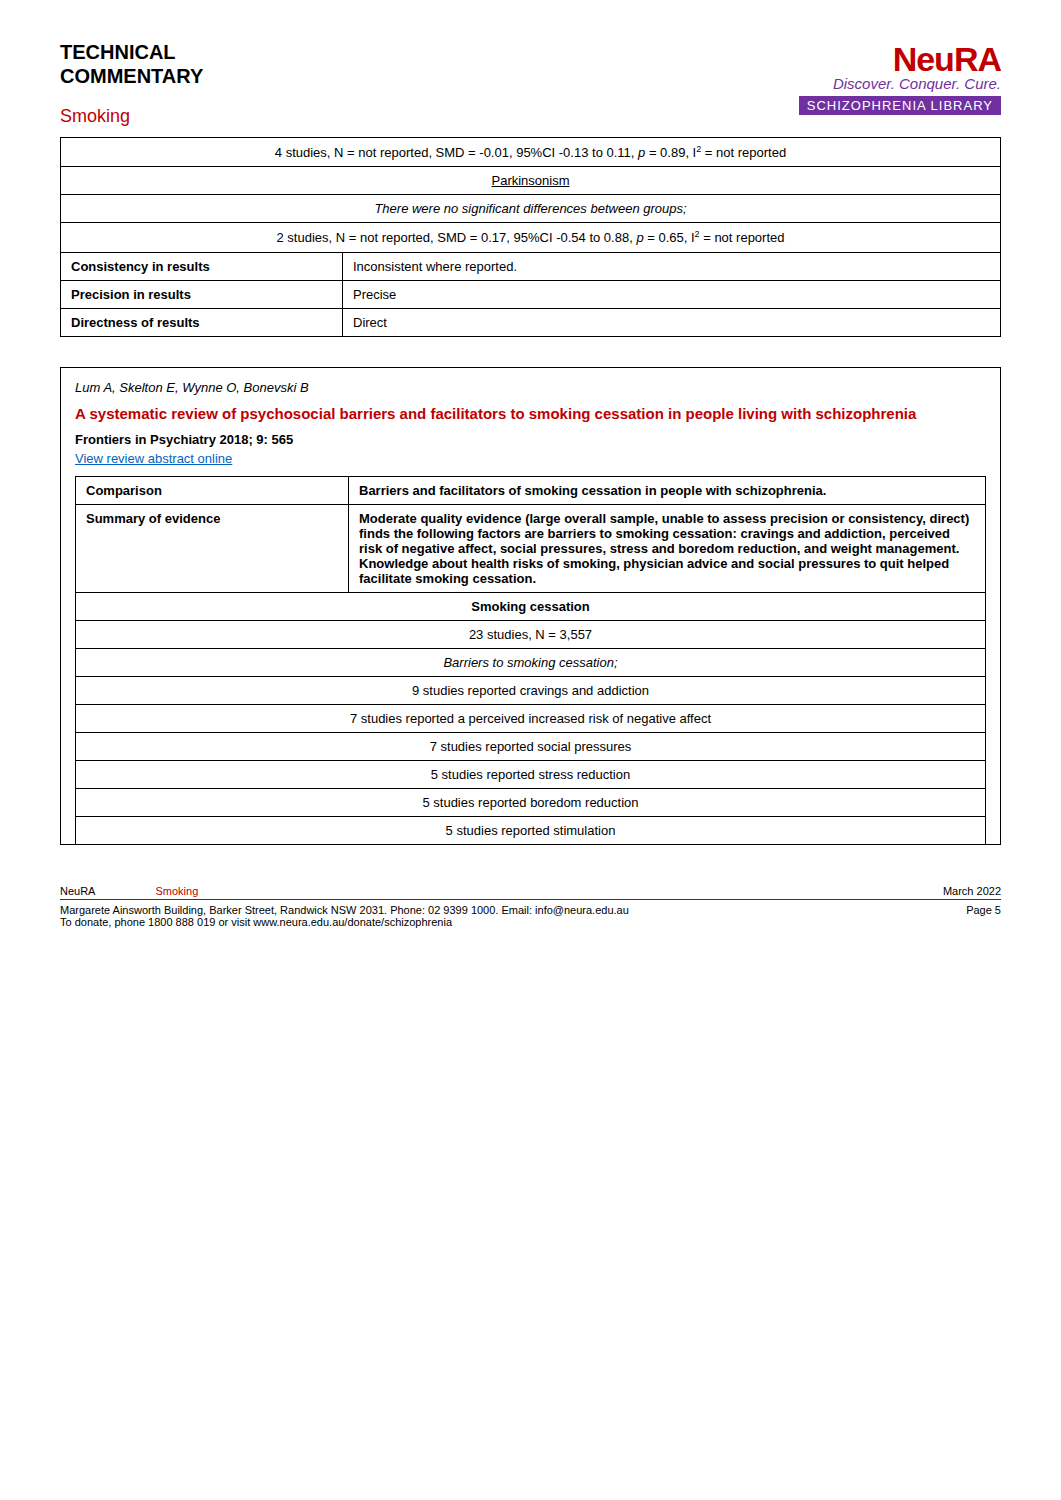TECHNICAL
COMMENTARY
Smoking
NeuRA
Discover. Conquer. Cure.
SCHIZOPHRENIA LIBRARY
| 4 studies, N = not reported, SMD = -0.01, 95%CI -0.13 to 0.11, p = 0.89, I 2 = not reported |
| Parkinsonism |
| There were no significant differences between groups; |
| 2 studies, N = not reported, SMD = 0.17, 95%CI -0.54 to 0.88, p = 0.65, I 2 = not reported |
| Consistency in results | Inconsistent where reported. |
| Precision in results | Precise |
| Directness of results | Direct |
Lum A, Skelton E, Wynne O, Bonevski B
A systematic review of psychosocial barriers and facilitators to smoking cessation in people living with schizophrenia
Frontiers in Psychiatry 2018; 9: 565
View review abstract online
| Comparison | Barriers and facilitators of smoking cessation in people with schizophrenia. |
| Summary of evidence | Moderate quality evidence (large overall sample, unable to assess precision or consistency, direct) finds the following factors are barriers to smoking cessation: cravings and addiction, perceived risk of negative affect, social pressures, stress and boredom reduction, and weight management. Knowledge about health risks of smoking, physician advice and social pressures to quit helped facilitate smoking cessation. |
| Smoking cessation |
| 23 studies, N = 3,557 |
| Barriers to smoking cessation; |
| 9 studies reported cravings and addiction |
| 7 studies reported a perceived increased risk of negative affect |
| 7 studies reported social pressures |
| 5 studies reported stress reduction |
| 5 studies reported boredom reduction |
| 5 studies reported stimulation |
NeuRA Smoking
March 2022
Margarete Ainsworth Building, Barker Street, Randwick NSW 2031. Phone: 02 9399 1000. Email: info@neura.edu.au
To donate, phone 1800 888 019 or visit www.neura.edu.au/donate/schizophrenia
Page 5